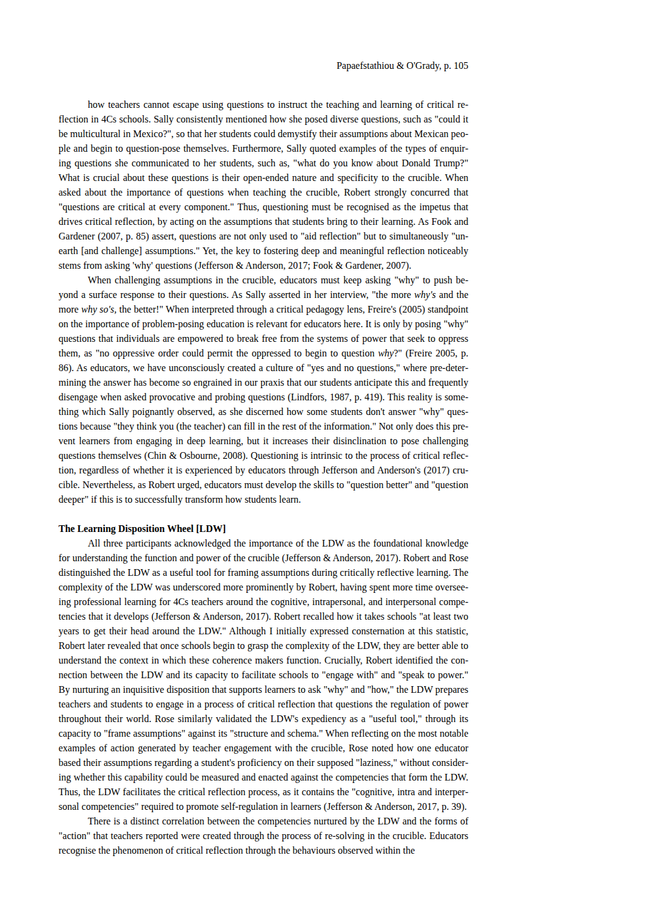Papaefstathiou & O'Grady, p. 105
how teachers cannot escape using questions to instruct the teaching and learning of critical reflection in 4Cs schools. Sally consistently mentioned how she posed diverse questions, such as "could it be multicultural in Mexico?", so that her students could demystify their assumptions about Mexican people and begin to question-pose themselves. Furthermore, Sally quoted examples of the types of enquiring questions she communicated to her students, such as, "what do you know about Donald Trump?" What is crucial about these questions is their open-ended nature and specificity to the crucible. When asked about the importance of questions when teaching the crucible, Robert strongly concurred that "questions are critical at every component." Thus, questioning must be recognised as the impetus that drives critical reflection, by acting on the assumptions that students bring to their learning. As Fook and Gardener (2007, p. 85) assert, questions are not only used to "aid reflection" but to simultaneously "unearth [and challenge] assumptions." Yet, the key to fostering deep and meaningful reflection noticeably stems from asking 'why' questions (Jefferson & Anderson, 2017; Fook & Gardener, 2007).
When challenging assumptions in the crucible, educators must keep asking "why" to push beyond a surface response to their questions. As Sally asserted in her interview, "the more why's and the more why so's, the better!" When interpreted through a critical pedagogy lens, Freire's (2005) standpoint on the importance of problem-posing education is relevant for educators here. It is only by posing "why" questions that individuals are empowered to break free from the systems of power that seek to oppress them, as "no oppressive order could permit the oppressed to begin to question why?" (Freire 2005, p. 86). As educators, we have unconsciously created a culture of "yes and no questions," where pre-determining the answer has become so engrained in our praxis that our students anticipate this and frequently disengage when asked provocative and probing questions (Lindfors, 1987, p. 419). This reality is something which Sally poignantly observed, as she discerned how some students don't answer "why" questions because "they think you (the teacher) can fill in the rest of the information." Not only does this prevent learners from engaging in deep learning, but it increases their disinclination to pose challenging questions themselves (Chin & Osbourne, 2008). Questioning is intrinsic to the process of critical reflection, regardless of whether it is experienced by educators through Jefferson and Anderson's (2017) crucible. Nevertheless, as Robert urged, educators must develop the skills to "question better" and "question deeper" if this is to successfully transform how students learn.
The Learning Disposition Wheel [LDW]
All three participants acknowledged the importance of the LDW as the foundational knowledge for understanding the function and power of the crucible (Jefferson & Anderson, 2017). Robert and Rose distinguished the LDW as a useful tool for framing assumptions during critically reflective learning. The complexity of the LDW was underscored more prominently by Robert, having spent more time overseeing professional learning for 4Cs teachers around the cognitive, intrapersonal, and interpersonal competencies that it develops (Jefferson & Anderson, 2017). Robert recalled how it takes schools "at least two years to get their head around the LDW." Although I initially expressed consternation at this statistic, Robert later revealed that once schools begin to grasp the complexity of the LDW, they are better able to understand the context in which these coherence makers function. Crucially, Robert identified the connection between the LDW and its capacity to facilitate schools to "engage with" and "speak to power." By nurturing an inquisitive disposition that supports learners to ask "why" and "how," the LDW prepares teachers and students to engage in a process of critical reflection that questions the regulation of power throughout their world. Rose similarly validated the LDW's expediency as a "useful tool," through its capacity to "frame assumptions" against its "structure and schema." When reflecting on the most notable examples of action generated by teacher engagement with the crucible, Rose noted how one educator based their assumptions regarding a student's proficiency on their supposed "laziness," without considering whether this capability could be measured and enacted against the competencies that form the LDW. Thus, the LDW facilitates the critical reflection process, as it contains the "cognitive, intra and interpersonal competencies" required to promote self-regulation in learners (Jefferson & Anderson, 2017, p. 39).
There is a distinct correlation between the competencies nurtured by the LDW and the forms of "action" that teachers reported were created through the process of re-solving in the crucible. Educators recognise the phenomenon of critical reflection through the behaviours observed within the